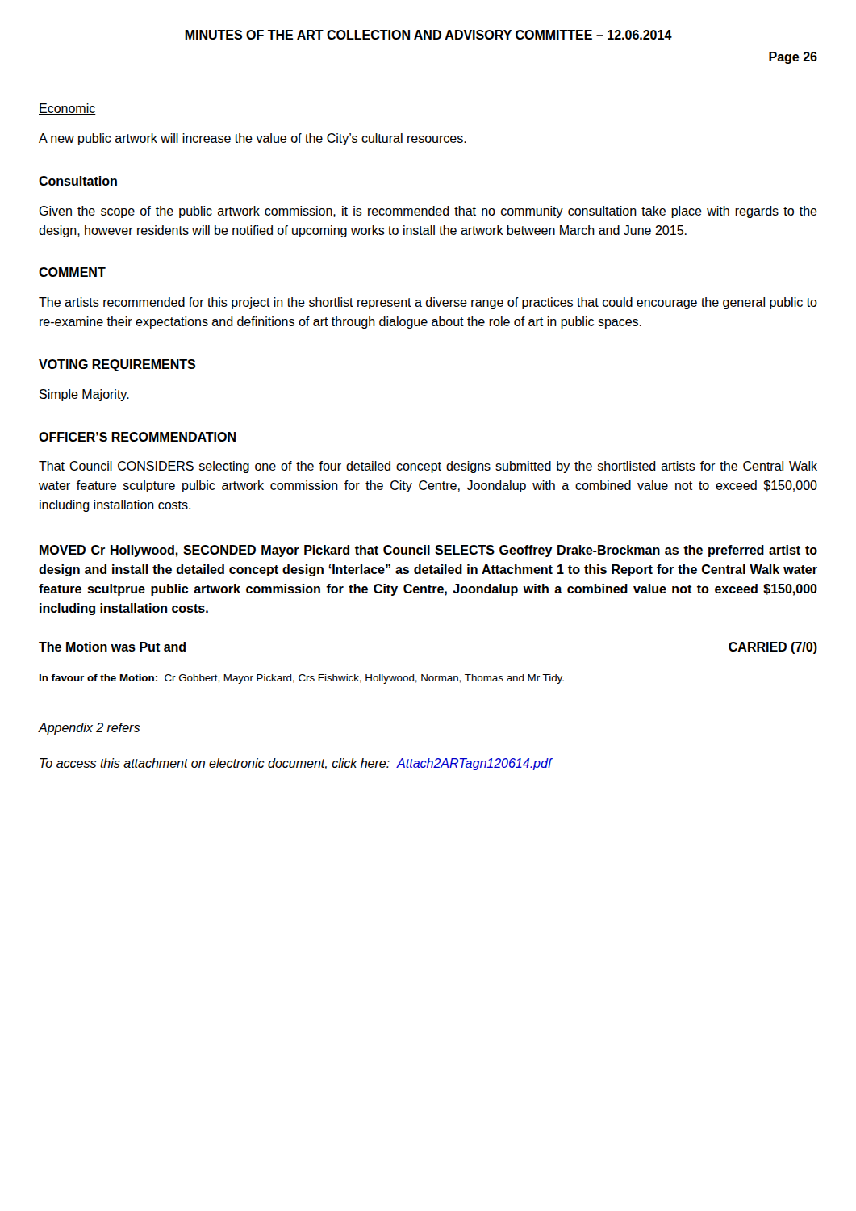MINUTES OF THE ART COLLECTION AND ADVISORY COMMITTEE – 12.06.2014
Page 26
Economic
A new public artwork will increase the value of the City’s cultural resources.
Consultation
Given the scope of the public artwork commission, it is recommended that no community consultation take place with regards to the design, however residents will be notified of upcoming works to install the artwork between March and June 2015.
COMMENT
The artists recommended for this project in the shortlist represent a diverse range of practices that could encourage the general public to re-examine their expectations and definitions of art through dialogue about the role of art in public spaces.
VOTING REQUIREMENTS
Simple Majority.
OFFICER’S RECOMMENDATION
That Council CONSIDERS selecting one of the four detailed concept designs submitted by the shortlisted artists for the Central Walk water feature sculpture pulbic artwork commission for the City Centre, Joondalup with a combined value not to exceed $150,000 including installation costs.
MOVED Cr Hollywood, SECONDED Mayor Pickard that Council SELECTS Geoffrey Drake-Brockman as the preferred artist to design and install the detailed concept design ‘Interlace” as detailed in Attachment 1 to this Report for the Central Walk water feature scultprue public artwork commission for the City Centre, Joondalup with a combined value not to exceed $150,000 including installation costs.
The Motion was Put and CARRIED (7/0)
In favour of the Motion: Cr Gobbert, Mayor Pickard, Crs Fishwick, Hollywood, Norman, Thomas and Mr Tidy.
Appendix 2 refers
To access this attachment on electronic document, click here: Attach2ARTagn120614.pdf